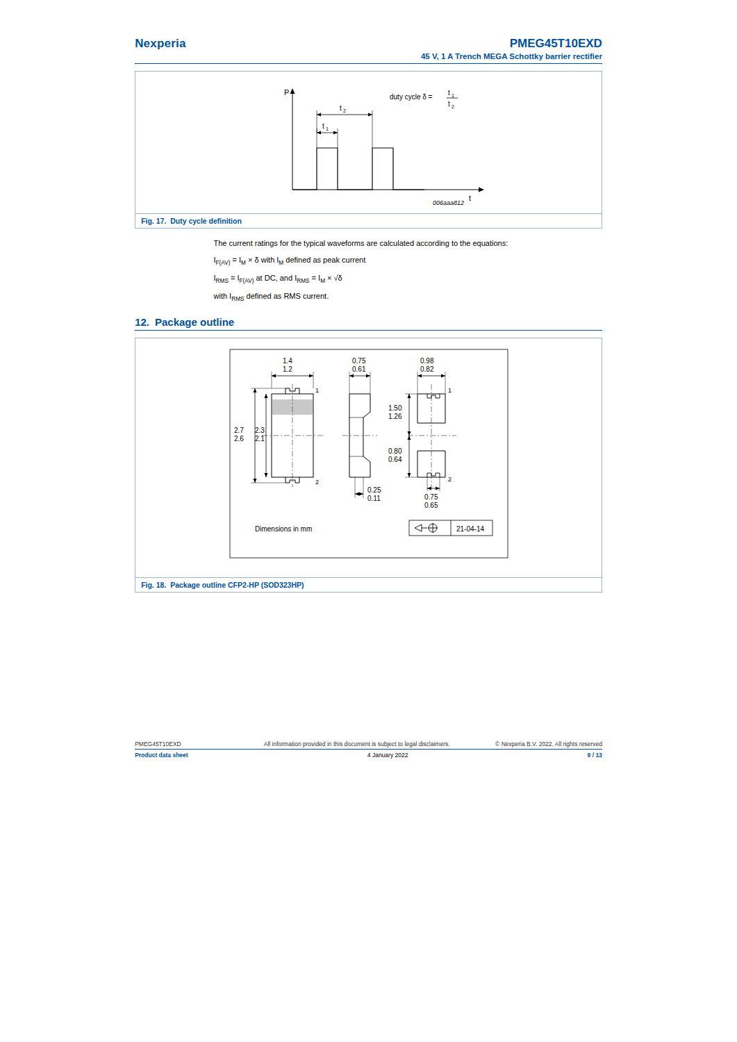Nexperia
PMEG45T10EXD
45 V, 1 A Trench MEGA Schottky barrier rectifier
P t t 1 t 2 duty cycle δ = t 1 t 2 006aaa812
Fig. 17. Duty cycle definition
The current ratings for the typical waveforms are calculated according to the equations:
IF(AV) = IM × δ with IM defined as peak current
IRMS = IF(AV) at DC, and IRMS = IM × √δ
with IRMS defined as RMS current.
12. Package outline
1 2 1.4 1.2 2.7 2.6 2.3 2.1 0.75 0.61 0.25 0.11 1 2 0.98 0.82 1.50 1.26 0.80 0.64 0.75 0.65 Dimensions in mm 21-04-14
Fig. 18. Package outline CFP2-HP (SOD323HP)
PMEG45T10EXD
All information provided in this document is subject to legal disclaimers.
© Nexperia B.V. 2022. All rights reserved
Product data sheet
4 January 2022
9 / 13